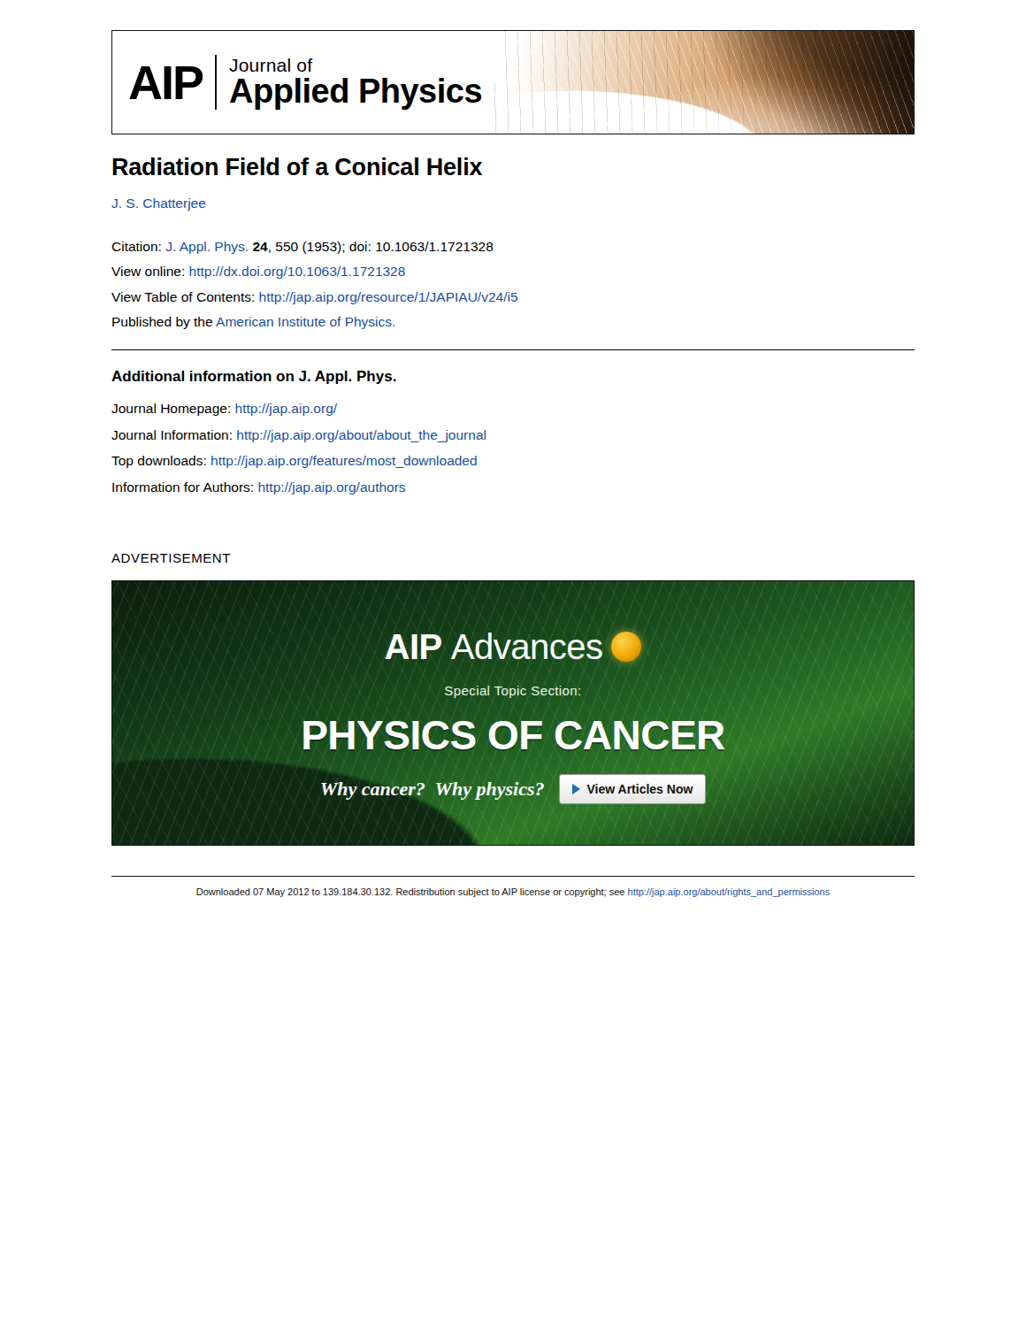AIP Journal of Applied Physics
Radiation Field of a Conical Helix
J. S. Chatterjee
Citation: J. Appl. Phys. 24, 550 (1953); doi: 10.1063/1.1721328
View online: http://dx.doi.org/10.1063/1.1721328
View Table of Contents: http://jap.aip.org/resource/1/JAPIAU/v24/i5
Published by the American Institute of Physics.
Additional information on J. Appl. Phys.
Journal Homepage: http://jap.aip.org/
Journal Information: http://jap.aip.org/about/about_the_journal
Top downloads: http://jap.aip.org/features/most_downloaded
Information for Authors: http://jap.aip.org/authors
ADVERTISEMENT
AIP Advances
Special Topic Section:
PHYSICS OF CANCER
Why cancer? Why physics? View Articles Now
Downloaded 07 May 2012 to 139.184.30.132. Redistribution subject to AIP license or copyright; see http://jap.aip.org/about/rights_and_permissions